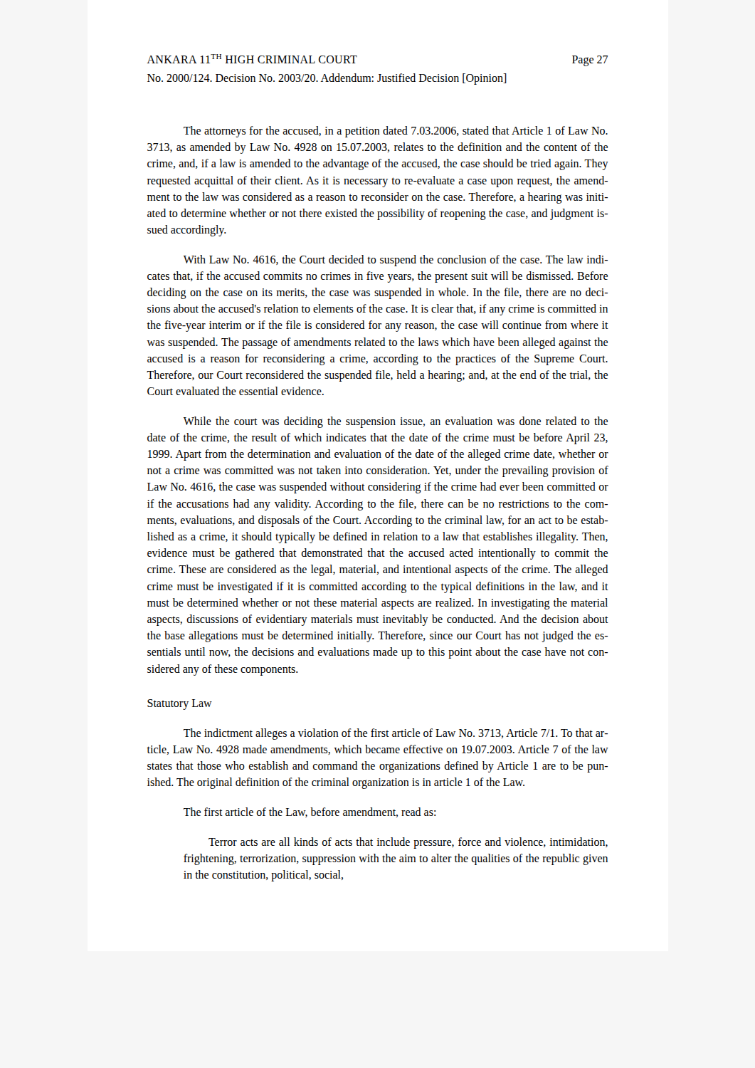ANKARA 11TH HIGH CRIMINAL COURT
Page 27
No. 2000/124. Decision No. 2003/20. Addendum: Justified Decision [Opinion]
The attorneys for the accused, in a petition dated 7.03.2006, stated that Article 1 of Law No. 3713, as amended by Law No. 4928 on 15.07.2003, relates to the definition and the content of the crime, and, if a law is amended to the advantage of the accused, the case should be tried again. They requested acquittal of their client. As it is necessary to re-evaluate a case upon request, the amendment to the law was considered as a reason to reconsider on the case. Therefore, a hearing was initiated to determine whether or not there existed the possibility of reopening the case, and judgment issued accordingly.
With Law No. 4616, the Court decided to suspend the conclusion of the case. The law indicates that, if the accused commits no crimes in five years, the present suit will be dismissed. Before deciding on the case on its merits, the case was suspended in whole. In the file, there are no decisions about the accused's relation to elements of the case. It is clear that, if any crime is committed in the five-year interim or if the file is considered for any reason, the case will continue from where it was suspended. The passage of amendments related to the laws which have been alleged against the accused is a reason for reconsidering a crime, according to the practices of the Supreme Court. Therefore, our Court reconsidered the suspended file, held a hearing; and, at the end of the trial, the Court evaluated the essential evidence.
While the court was deciding the suspension issue, an evaluation was done related to the date of the crime, the result of which indicates that the date of the crime must be before April 23, 1999. Apart from the determination and evaluation of the date of the alleged crime date, whether or not a crime was committed was not taken into consideration. Yet, under the prevailing provision of Law No. 4616, the case was suspended without considering if the crime had ever been committed or if the accusations had any validity. According to the file, there can be no restrictions to the comments, evaluations, and disposals of the Court. According to the criminal law, for an act to be established as a crime, it should typically be defined in relation to a law that establishes illegality. Then, evidence must be gathered that demonstrated that the accused acted intentionally to commit the crime. These are considered as the legal, material, and intentional aspects of the crime. The alleged crime must be investigated if it is committed according to the typical definitions in the law, and it must be determined whether or not these material aspects are realized. In investigating the material aspects, discussions of evidentiary materials must inevitably be conducted. And the decision about the base allegations must be determined initially. Therefore, since our Court has not judged the essentials until now, the decisions and evaluations made up to this point about the case have not considered any of these components.
Statutory Law
The indictment alleges a violation of the first article of Law No. 3713, Article 7/1. To that article, Law No. 4928 made amendments, which became effective on 19.07.2003. Article 7 of the law states that those who establish and command the organizations defined by Article 1 are to be punished. The original definition of the criminal organization is in article 1 of the Law.
The first article of the Law, before amendment, read as:
Terror acts are all kinds of acts that include pressure, force and violence, intimidation, frightening, terrorization, suppression with the aim to alter the qualities of the republic given in the constitution, political, social,